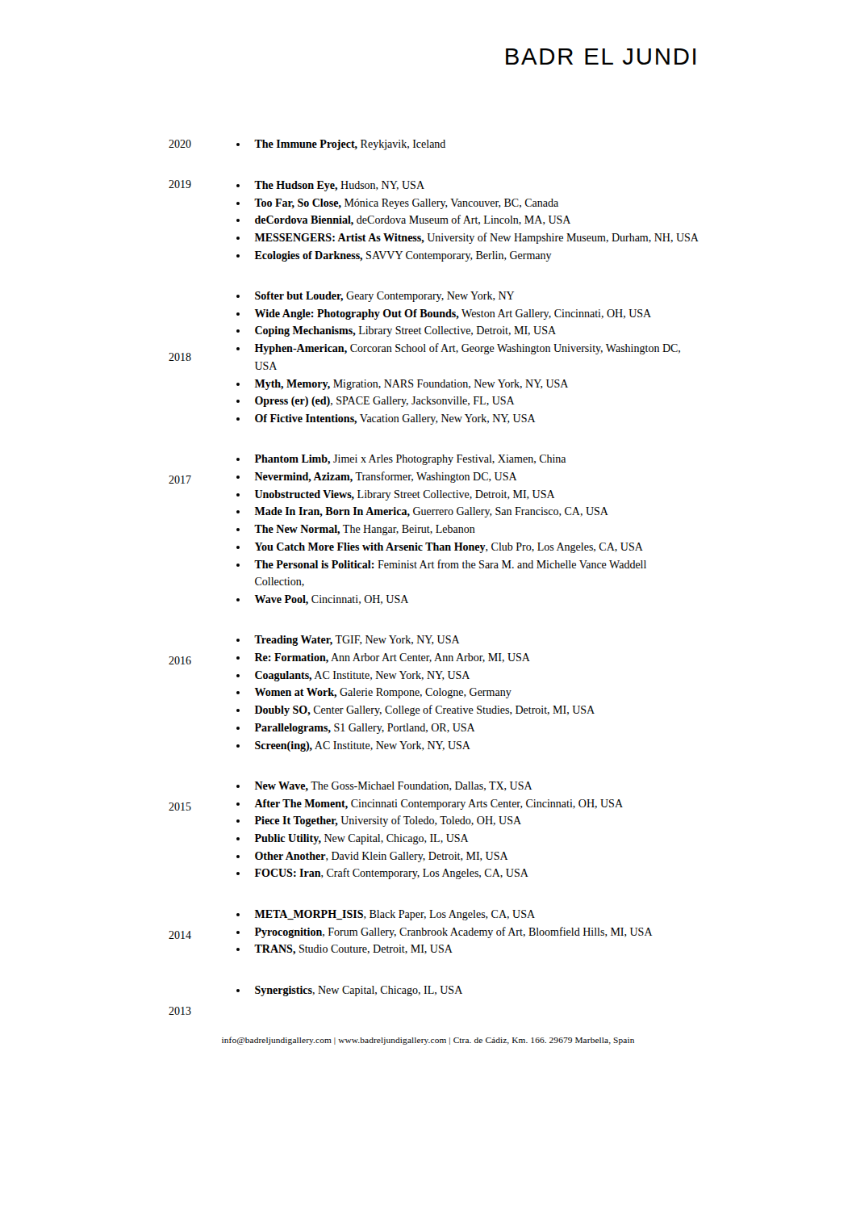BADR EL JUNDI
2020
The Immune Project, Reykjavik, Iceland
2019
The Hudson Eye, Hudson, NY, USA
Too Far, So Close, Mónica Reyes Gallery, Vancouver, BC, Canada
deCordova Biennial, deCordova Museum of Art, Lincoln, MA, USA
MESSENGERS: Artist As Witness, University of New Hampshire Museum, Durham, NH, USA
Ecologies of Darkness, SAVVY Contemporary, Berlin, Germany
2018
Softer but Louder, Geary Contemporary, New York, NY
Wide Angle: Photography Out Of Bounds, Weston Art Gallery, Cincinnati, OH, USA
Coping Mechanisms, Library Street Collective, Detroit, MI, USA
Hyphen-American, Corcoran School of Art, George Washington University, Washington DC, USA
Myth, Memory, Migration, NARS Foundation, New York, NY, USA
Opress (er) (ed), SPACE Gallery, Jacksonville, FL, USA
Of Fictive Intentions, Vacation Gallery, New York, NY, USA
2017
Phantom Limb, Jimei x Arles Photography Festival, Xiamen, China
Nevermind, Azizam, Transformer, Washington DC, USA
Unobstructed Views, Library Street Collective, Detroit, MI, USA
Made In Iran, Born In America, Guerrero Gallery, San Francisco, CA, USA
The New Normal, The Hangar, Beirut, Lebanon
You Catch More Flies with Arsenic Than Honey, Club Pro, Los Angeles, CA, USA
The Personal is Political: Feminist Art from the Sara M. and Michelle Vance Waddell Collection,
Wave Pool, Cincinnati, OH, USA
2016
Treading Water, TGIF, New York, NY, USA
Re: Formation, Ann Arbor Art Center, Ann Arbor, MI, USA
Coagulants, AC Institute, New York, NY, USA
Women at Work, Galerie Rompone, Cologne, Germany
Doubly SO, Center Gallery, College of Creative Studies, Detroit, MI, USA
Parallelograms, S1 Gallery, Portland, OR, USA
Screen(ing), AC Institute, New York, NY, USA
2015
New Wave, The Goss-Michael Foundation, Dallas, TX, USA
After The Moment, Cincinnati Contemporary Arts Center, Cincinnati, OH, USA
Piece It Together, University of Toledo, Toledo, OH, USA
Public Utility, New Capital, Chicago, IL, USA
Other Another, David Klein Gallery, Detroit, MI, USA
FOCUS: Iran, Craft Contemporary, Los Angeles, CA, USA
2014
META_MORPH_ISIS, Black Paper, Los Angeles, CA, USA
Pyrocognition, Forum Gallery, Cranbrook Academy of Art, Bloomfield Hills, MI, USA
TRANS, Studio Couture, Detroit, MI, USA
2013
Synergistics, New Capital, Chicago, IL, USA
info@badreljundigallery.com | www.badreljundigallery.com | Ctra. de Cádiz, Km. 166. 29679 Marbella, Spain